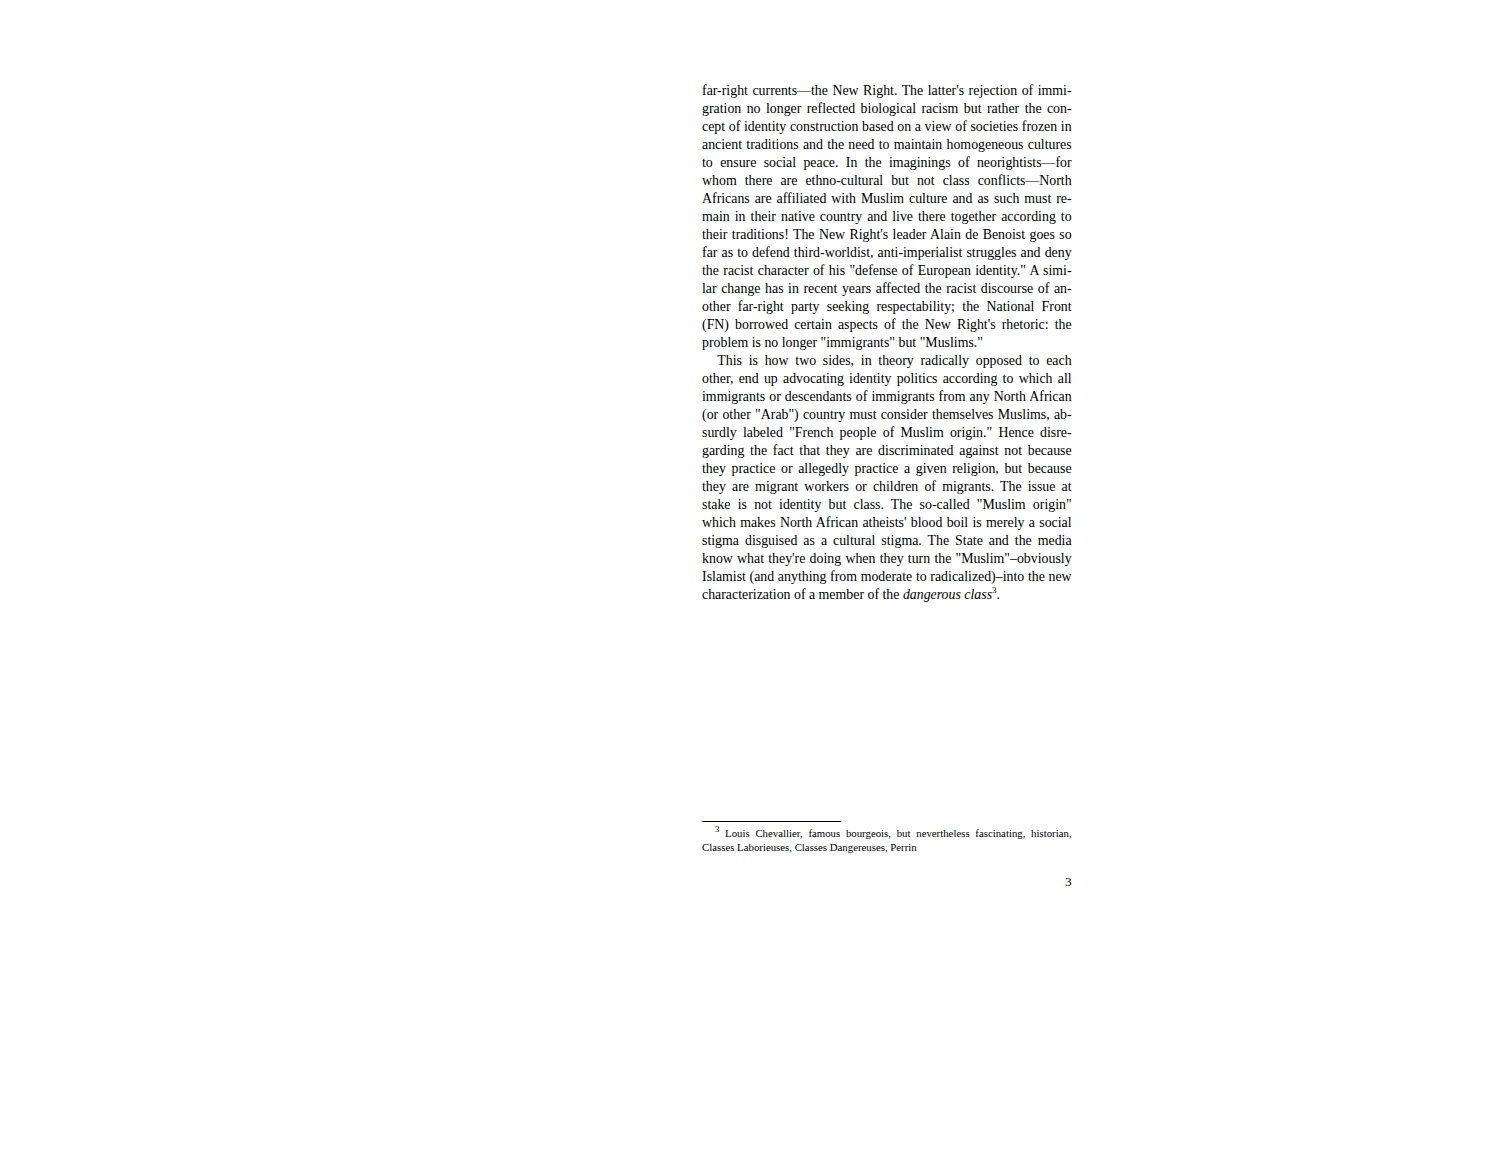far-right currents—the New Right. The latter's rejection of immigration no longer reflected biological racism but rather the concept of identity construction based on a view of societies frozen in ancient traditions and the need to maintain homogeneous cultures to ensure social peace. In the imaginings of neorightists—for whom there are ethno-cultural but not class conflicts—North Africans are affiliated with Muslim culture and as such must remain in their native country and live there together according to their traditions! The New Right's leader Alain de Benoist goes so far as to defend third-worldist, anti-imperialist struggles and deny the racist character of his "defense of European identity." A similar change has in recent years affected the racist discourse of another far-right party seeking respectability; the National Front (FN) borrowed certain aspects of the New Right's rhetoric: the problem is no longer "immigrants" but "Muslims."
This is how two sides, in theory radically opposed to each other, end up advocating identity politics according to which all immigrants or descendants of immigrants from any North African (or other "Arab") country must consider themselves Muslims, absurdly labeled "French people of Muslim origin." Hence disregarding the fact that they are discriminated against not because they practice or allegedly practice a given religion, but because they are migrant workers or children of migrants. The issue at stake is not identity but class. The so-called "Muslim origin" which makes North African atheists' blood boil is merely a social stigma disguised as a cultural stigma. The State and the media know what they're doing when they turn the "Muslim"–obviously Islamist (and anything from moderate to radicalized)–into the new characterization of a member of the dangerous class3.
3 Louis Chevallier, famous bourgeois, but nevertheless fascinating, historian, Classes Laborieuses, Classes Dangereuses, Perrin
3